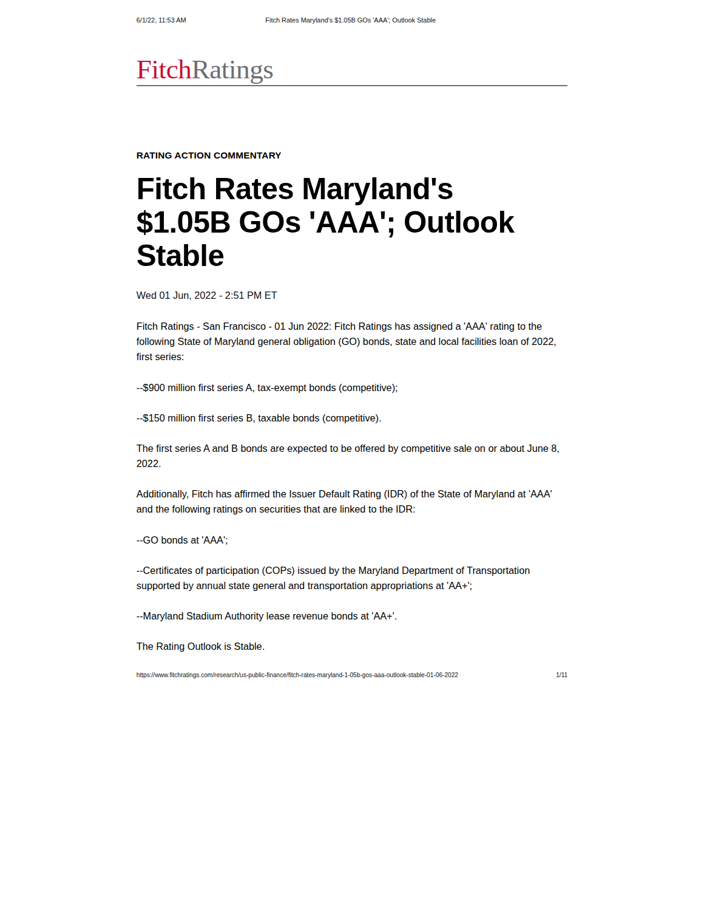6/1/22, 11:53 AM Fitch Rates Maryland's $1.05B GOs 'AAA'; Outlook Stable
Fitch Ratings
RATING ACTION COMMENTARY
Fitch Rates Maryland's $1.05B GOs 'AAA'; Outlook Stable
Wed 01 Jun, 2022 - 2:51 PM ET
Fitch Ratings - San Francisco - 01 Jun 2022: Fitch Ratings has assigned a 'AAA' rating to the following State of Maryland general obligation (GO) bonds, state and local facilities loan of 2022, first series:
--$900 million first series A, tax-exempt bonds (competitive);
--$150 million first series B, taxable bonds (competitive).
The first series A and B bonds are expected to be offered by competitive sale on or about June 8, 2022.
Additionally, Fitch has affirmed the Issuer Default Rating (IDR) of the State of Maryland at 'AAA' and the following ratings on securities that are linked to the IDR:
--GO bonds at 'AAA';
--Certificates of participation (COPs) issued by the Maryland Department of Transportation supported by annual state general and transportation appropriations at 'AA+';
--Maryland Stadium Authority lease revenue bonds at 'AA+'.
The Rating Outlook is Stable.
https://www.fitchratings.com/research/us-public-finance/fitch-rates-maryland-1-05b-gos-aaa-outlook-stable-01-06-2022 1/11